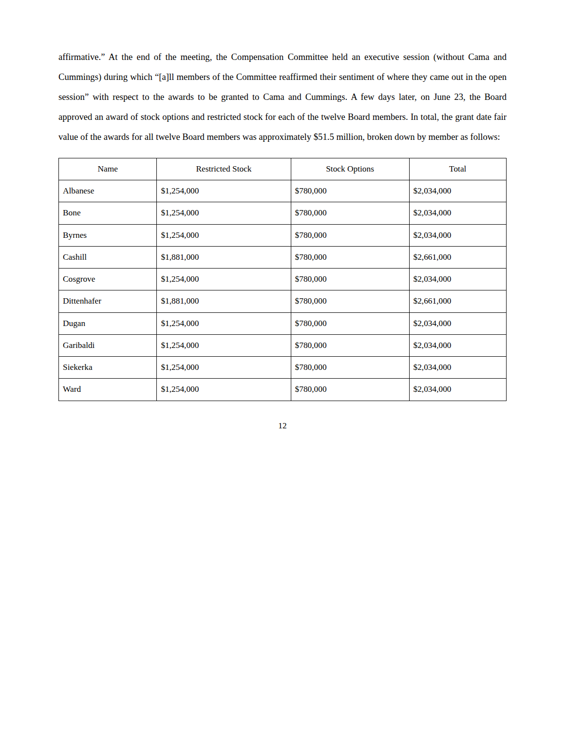affirmative.” At the end of the meeting, the Compensation Committee held an executive session (without Cama and Cummings) during which “[a]ll members of the Committee reaffirmed their sentiment of where they came out in the open session” with respect to the awards to be granted to Cama and Cummings. A few days later, on June 23, the Board approved an award of stock options and restricted stock for each of the twelve Board members. In total, the grant date fair value of the awards for all twelve Board members was approximately $51.5 million, broken down by member as follows:
| Name | Restricted Stock | Stock Options | Total |
| --- | --- | --- | --- |
| Albanese | $1,254,000 | $780,000 | $2,034,000 |
| Bone | $1,254,000 | $780,000 | $2,034,000 |
| Byrnes | $1,254,000 | $780,000 | $2,034,000 |
| Cashill | $1,881,000 | $780,000 | $2,661,000 |
| Cosgrove | $1,254,000 | $780,000 | $2,034,000 |
| Dittenhafer | $1,881,000 | $780,000 | $2,661,000 |
| Dugan | $1,254,000 | $780,000 | $2,034,000 |
| Garibaldi | $1,254,000 | $780,000 | $2,034,000 |
| Siekerka | $1,254,000 | $780,000 | $2,034,000 |
| Ward | $1,254,000 | $780,000 | $2,034,000 |
12